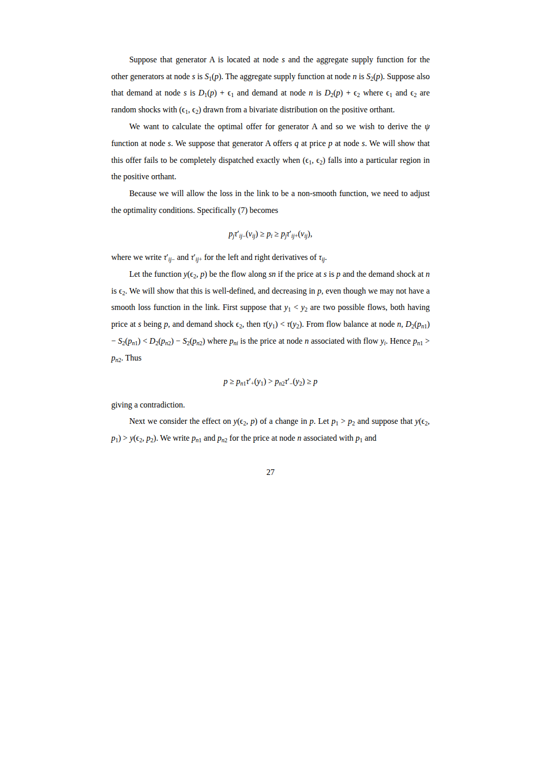Suppose that generator A is located at node s and the aggregate supply function for the other generators at node s is S1(p). The aggregate supply function at node n is S2(p). Suppose also that demand at node s is D1(p) + ϵ1 and demand at node n is D2(p) + ϵ2 where ϵ1 and ϵ2 are random shocks with (ϵ1, ϵ2) drawn from a bivariate distribution on the positive orthant.
We want to calculate the optimal offer for generator A and so we wish to derive the ψ function at node s. We suppose that generator A offers q at price p at node s. We will show that this offer fails to be completely dispatched exactly when (ϵ1, ϵ2) falls into a particular region in the positive orthant.
Because we will allow the loss in the link to be a non-smooth function, we need to adjust the optimality conditions. Specifically (7) becomes
pjτ′ij−(vij) ≥ pi ≥ pjτ′ij+(vij),
where we write τ′ij− and τ′ij+ for the left and right derivatives of τij.
Let the function y(ϵ2, p) be the flow along sn if the price at s is p and the demand shock at n is ϵ2. We will show that this is well-defined, and decreasing in p, even though we may not have a smooth loss function in the link. First suppose that y1 < y2 are two possible flows, both having price at s being p, and demand shock ϵ2, then τ(y1) < τ(y2). From flow balance at node n, D2(pn1) − S2(pn1) < D2(pn2) − S2(pn2) where pni is the price at node n associated with flow yi. Hence pn1 > pn2. Thus
p ≥ pn1τ′+(y1) > pn2τ′−(y2) ≥ p
giving a contradiction.
Next we consider the effect on y(ϵ2, p) of a change in p. Let p1 > p2 and suppose that y(ϵ2, p1) > y(ϵ2, p2). We write pn1 and pn2 for the price at node n associated with p1 and
27